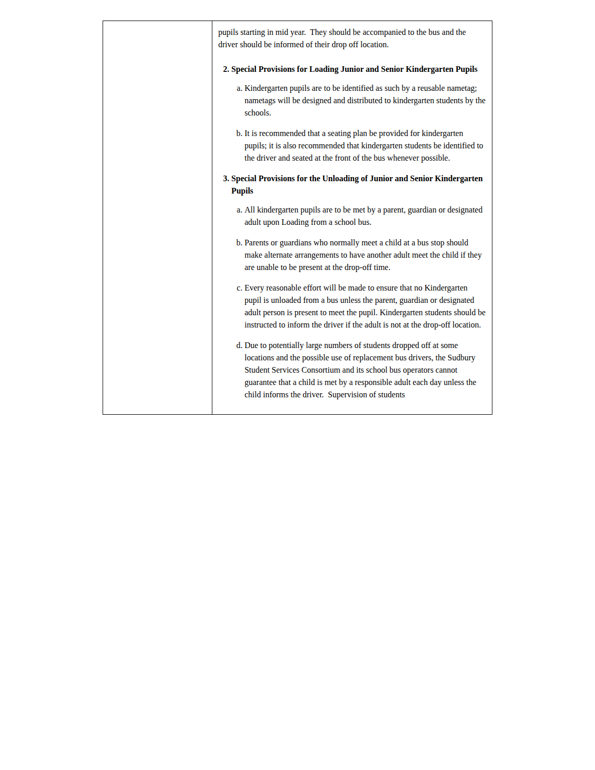| | pupils starting in mid year. They should be accompanied to the bus and the driver should be informed of their drop off location. Special Provisions for Loading Junior and Senior Kindergarten Pupils Kindergarten pupils are to be identified as such by a reusable nametag; nametags will be designed and distributed to kindergarten students by the schools. It is recommended that a seating plan be provided for kindergarten pupils; it is also recommended that kindergarten students be identified to the driver and seated at the front of the bus whenever possible. Special Provisions for the Unloading of Junior and Senior Kindergarten Pupils All kindergarten pupils are to be met by a parent, guardian or designated adult upon Loading from a school bus. Parents or guardians who normally meet a child at a bus stop should make alternate arrangements to have another adult meet the child if they are unable to be present at the drop-off time. Every reasonable effort will be made to ensure that no Kindergarten pupil is unloaded from a bus unless the parent, guardian or designated adult person is present to meet the pupil. Kindergarten students should be instructed to inform the driver if the adult is not at the drop-off location. Due to potentially large numbers of students dropped off at some locations and the possible use of replacement bus drivers, the Sudbury Student Services Consortium and its school bus operators cannot guarantee that a child is met by a responsible adult each day unless the child informs the driver. Supervision of students |